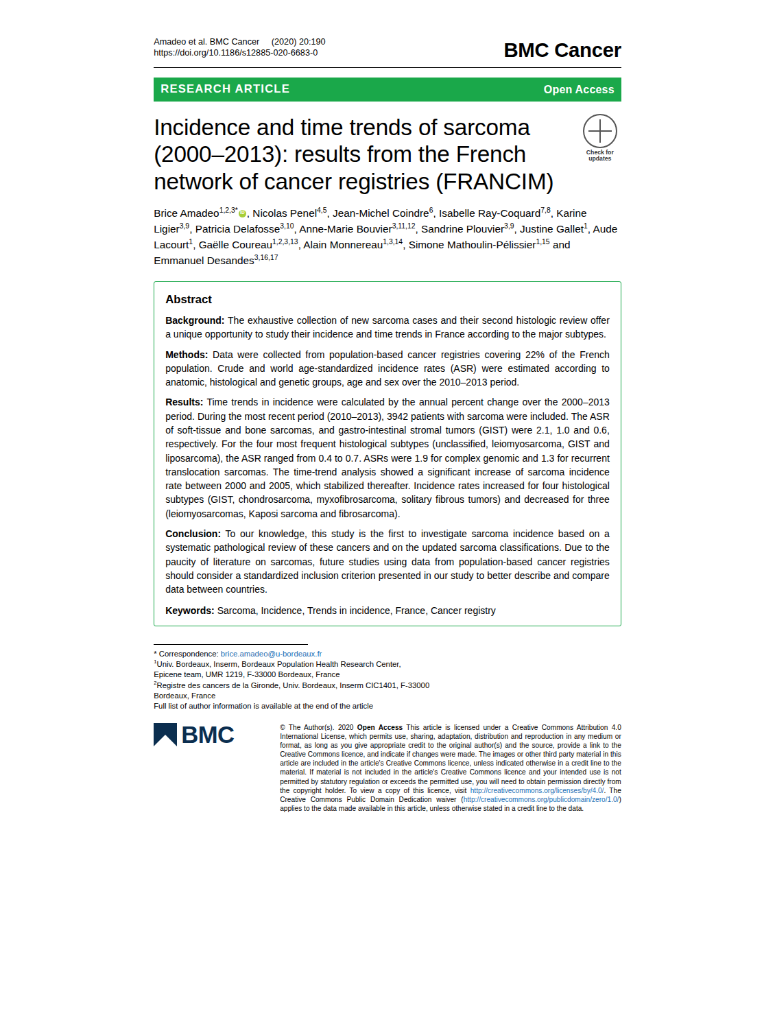Amadeo et al. BMC Cancer (2020) 20:190
https://doi.org/10.1186/s12885-020-6683-0
BMC Cancer
Research Article
Open Access
Incidence and time trends of sarcoma (2000–2013): results from the French network of cancer registries (FRANCIM)
Check for
updates
Brice Amadeo1,2,3* , Nicolas Penel4,5, Jean-Michel Coindre6, Isabelle Ray-Coquard7,8, Karine Ligier3,9, Patricia Delafosse3,10, Anne-Marie Bouvier3,11,12, Sandrine Plouvier3,9, Justine Gallet1, Aude Lacourt1, Gaëlle Coureau1,2,3,13, Alain Monnereau1,3,14, Simone Mathoulin-Pélissier1,15 and Emmanuel Desandes3,16,17
Abstract
Background: The exhaustive collection of new sarcoma cases and their second histologic review offer a unique opportunity to study their incidence and time trends in France according to the major subtypes.
Methods: Data were collected from population-based cancer registries covering 22% of the French population. Crude and world age-standardized incidence rates (ASR) were estimated according to anatomic, histological and genetic groups, age and sex over the 2010–2013 period.
Results: Time trends in incidence were calculated by the annual percent change over the 2000–2013 period. During the most recent period (2010–2013), 3942 patients with sarcoma were included. The ASR of soft-tissue and bone sarcomas, and gastro-intestinal stromal tumors (GIST) were 2.1, 1.0 and 0.6, respectively. For the four most frequent histological subtypes (unclassified, leiomyosarcoma, GIST and liposarcoma), the ASR ranged from 0.4 to 0.7. ASRs were 1.9 for complex genomic and 1.3 for recurrent translocation sarcomas. The time-trend analysis showed a significant increase of sarcoma incidence rate between 2000 and 2005, which stabilized thereafter. Incidence rates increased for four histological subtypes (GIST, chondrosarcoma, myxofibrosarcoma, solitary fibrous tumors) and decreased for three (leiomyosarcomas, Kaposi sarcoma and fibrosarcoma).
Conclusion: To our knowledge, this study is the first to investigate sarcoma incidence based on a systematic pathological review of these cancers and on the updated sarcoma classifications. Due to the paucity of literature on sarcomas, future studies using data from population-based cancer registries should consider a standardized inclusion criterion presented in our study to better describe and compare data between countries.
Keywords: Sarcoma, Incidence, Trends in incidence, France, Cancer registry
* Correspondence: brice.amadeo@u-bordeaux.fr
1Univ. Bordeaux, Inserm, Bordeaux Population Health Research Center,
Epicene team, UMR 1219, F-33000 Bordeaux, France
2Registre des cancers de la Gironde, Univ. Bordeaux, Inserm CIC1401, F-33000
Bordeaux, France
Full list of author information is available at the end of the article
BMC
© The Author(s). 2020 Open Access This article is licensed under a Creative Commons Attribution 4.0 International License, which permits use, sharing, adaptation, distribution and reproduction in any medium or format, as long as you give appropriate credit to the original author(s) and the source, provide a link to the Creative Commons licence, and indicate if changes were made. The images or other third party material in this article are included in the article's Creative Commons licence, unless indicated otherwise in a credit line to the material. If material is not included in the article's Creative Commons licence and your intended use is not permitted by statutory regulation or exceeds the permitted use, you will need to obtain permission directly from the copyright holder. To view a copy of this licence, visit http://creativecommons.org/licenses/by/4.0/. The Creative Commons Public Domain Dedication waiver (http://creativecommons.org/publicdomain/zero/1.0/) applies to the data made available in this article, unless otherwise stated in a credit line to the data.